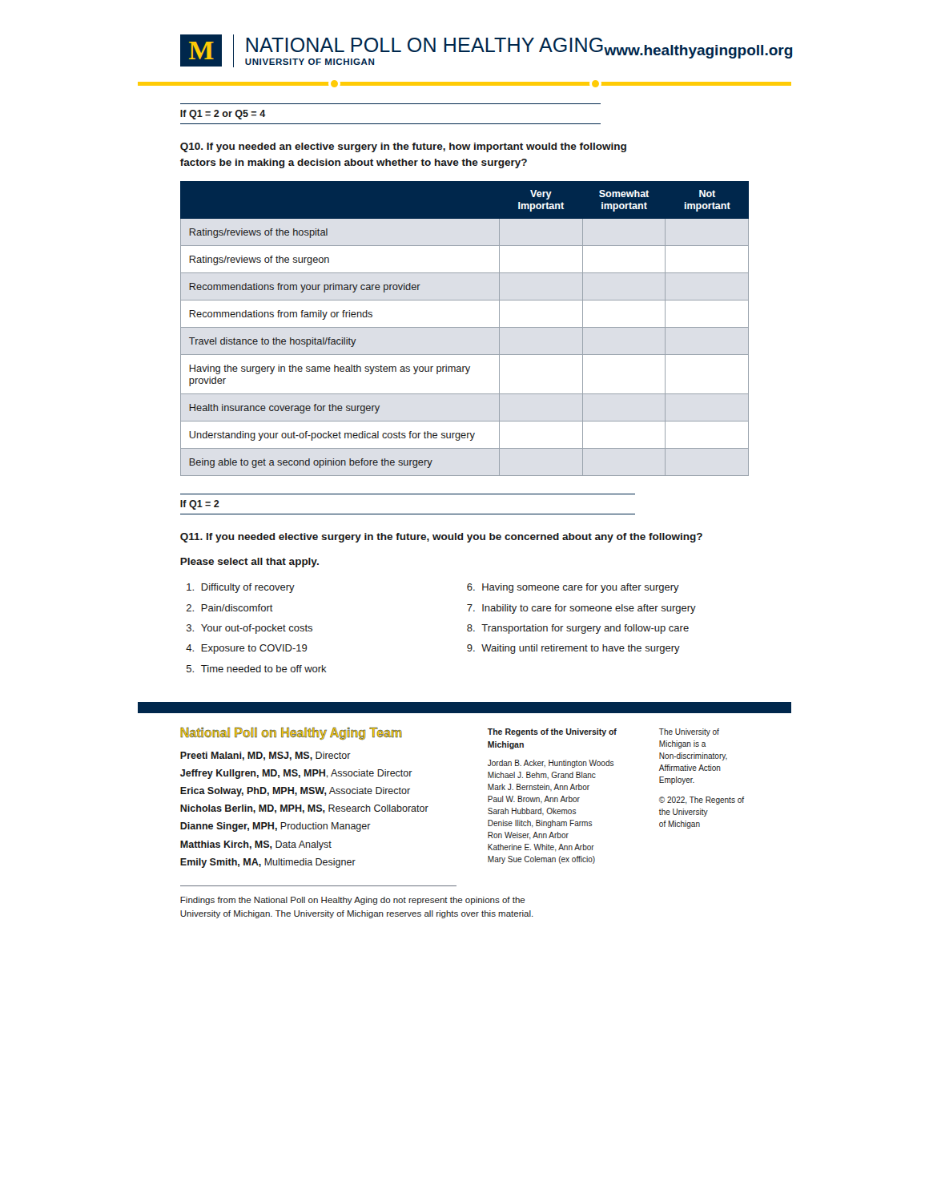M
NATIONAL POLL ON HEALTHY AGING
UNIVERSITY OF MICHIGAN
www.healthyagingpoll.org
If Q1 = 2 or Q5 = 4
Q10. If you needed an elective surgery in the future, how important would the following
factors be in making a decision about whether to have the surgery?
| | Very Important | Somewhat important | Not important |
| --- | --- | --- | --- |
| Ratings/reviews of the hospital | | | |
| Ratings/reviews of the surgeon | | | |
| Recommendations from your primary care provider | | | |
| Recommendations from family or friends | | | |
| Travel distance to the hospital/facility | | | |
| Having the surgery in the same health system as your primary provider | | | |
| Health insurance coverage for the surgery | | | |
| Understanding your out-of-pocket medical costs for the surgery | | | |
| Being able to get a second opinion before the surgery | | | |
If Q1 = 2
Q11. If you needed elective surgery in the future, would you be concerned about any of the following?
Please select all that apply.
Difficulty of recovery
Pain/discomfort
Your out-of-pocket costs
Exposure to COVID-19
Time needed to be off work
Having someone care for you after surgery
Inability to care for someone else after surgery
Transportation for surgery and follow-up care
Waiting until retirement to have the surgery
National Poll on Healthy Aging Team
Preeti Malani, MD, MSJ, MS, Director
Jeffrey Kullgren, MD, MS, MPH, Associate Director
Erica Solway, PhD, MPH, MSW, Associate Director
Nicholas Berlin, MD, MPH, MS, Research Collaborator
Dianne Singer, MPH, Production Manager
Matthias Kirch, MS, Data Analyst
Emily Smith, MA, Multimedia Designer
The Regents of the University of Michigan
Jordan B. Acker, Huntington Woods
Michael J. Behm, Grand Blanc
Mark J. Bernstein, Ann Arbor
Paul W. Brown, Ann Arbor
Sarah Hubbard, Okemos
Denise Ilitch, Bingham Farms
Ron Weiser, Ann Arbor
Katherine E. White, Ann Arbor
Mary Sue Coleman (ex officio)
The University of Michigan is a
Non-discriminatory, Affirmative Action
Employer.
© 2022, The Regents of the University
of Michigan
Findings from the National Poll on Healthy Aging do not represent the opinions of the
University of Michigan. The University of Michigan reserves all rights over this material.